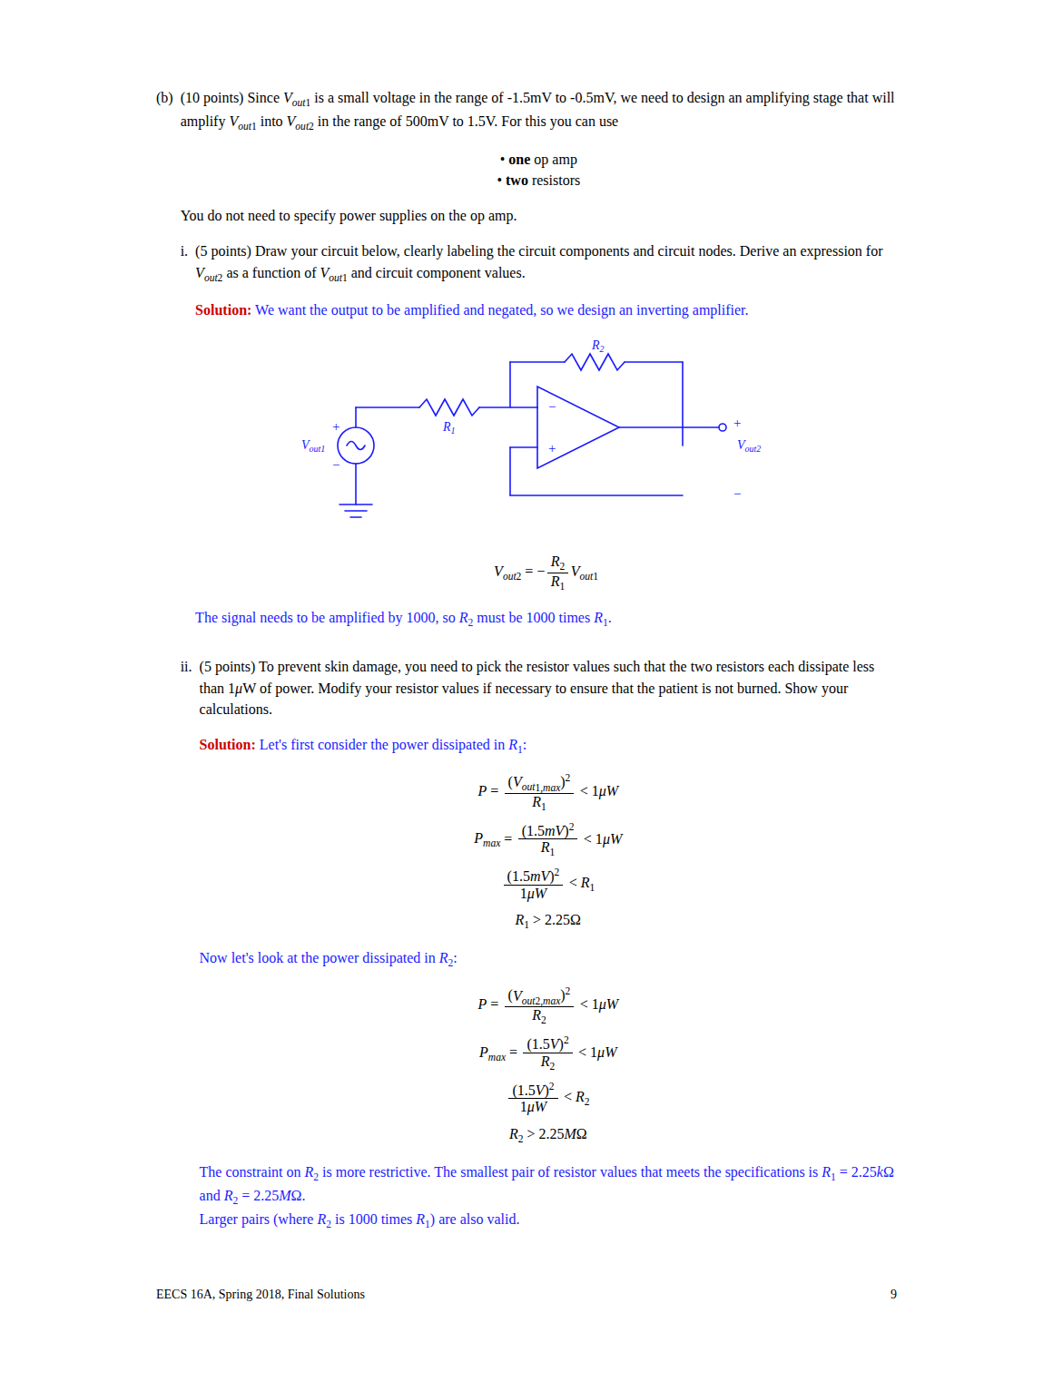(b)
(10 points) Since Vout1 is a small voltage in the range of -1.5mV to -0.5mV, we need to design an amplifying stage that will amplify Vout1 into Vout2 in the range of 500mV to 1.5V. For this you can use
one op amp
two resistors
You do not need to specify power supplies on the op amp.
i.
(5 points) Draw your circuit below, clearly labeling the circuit components and circuit nodes. Derive an expression for Vout2 as a function of Vout1 and circuit component values.
Solution: We want the output to be amplified and negated, so we design an inverting amplifier.
R2 R1 Vout1 Vout2 + − − + + −
Vout2 = −R2 R1 Vout1
The signal needs to be amplified by 1000, so R2 must be 1000 times R1.
ii.
(5 points) To prevent skin damage, you need to pick the resistor values such that the two resistors each dissipate less than 1μ W of power. Modify your resistor values if necessary to ensure that the patient is not burned. Show your calculations.
Solution: Let's first consider the power dissipated in R1:
P = (Vout1,max)2 R1 < 1μW
Pmax = (1.5mV)2 R1 < 1μW
(1.5mV)21μW < R1
R1 > 2.25Ω
Now let's look at the power dissipated in R2:
P = (Vout2,max)2 R2 < 1μW
Pmax = (1.5V)2 R2 < 1μW
(1.5V)21μW < R2
R2 > 2.25MΩ
The constraint on R2 is more restrictive. The smallest pair of resistor values that meets the specifications is R1 = 2.25k Ω and R2 = 2.25MΩ.
Larger pairs (where R2 is 1000 times R1) are also valid.
EECS 16A, Spring 2018, Final Solutions 9